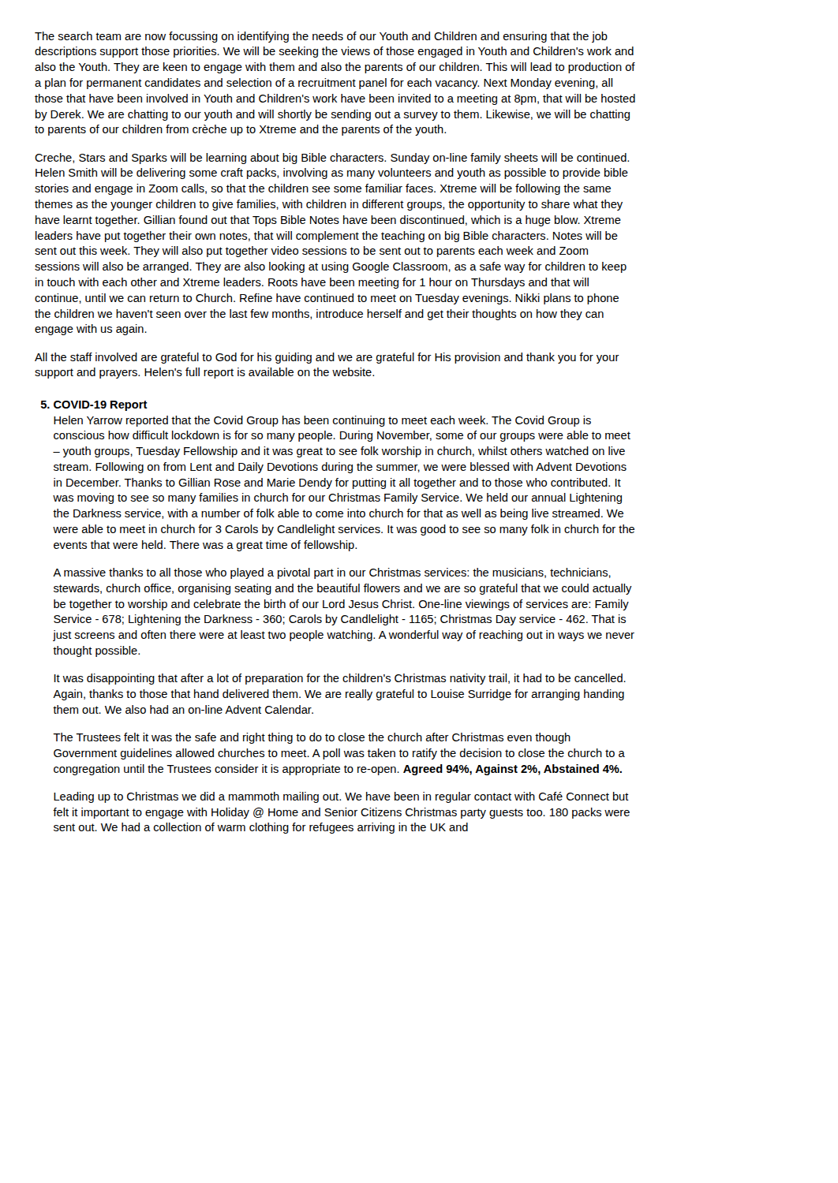The search team are now focussing on identifying the needs of our Youth and Children and ensuring that the job descriptions support those priorities. We will be seeking the views of those engaged in Youth and Children's work and also the Youth. They are keen to engage with them and also the parents of our children. This will lead to production of a plan for permanent candidates and selection of a recruitment panel for each vacancy. Next Monday evening, all those that have been involved in Youth and Children's work have been invited to a meeting at 8pm, that will be hosted by Derek. We are chatting to our youth and will shortly be sending out a survey to them. Likewise, we will be chatting to parents of our children from crèche up to Xtreme and the parents of the youth.
Creche, Stars and Sparks will be learning about big Bible characters. Sunday on-line family sheets will be continued. Helen Smith will be delivering some craft packs, involving as many volunteers and youth as possible to provide bible stories and engage in Zoom calls, so that the children see some familiar faces. Xtreme will be following the same themes as the younger children to give families, with children in different groups, the opportunity to share what they have learnt together. Gillian found out that Tops Bible Notes have been discontinued, which is a huge blow. Xtreme leaders have put together their own notes, that will complement the teaching on big Bible characters. Notes will be sent out this week. They will also put together video sessions to be sent out to parents each week and Zoom sessions will also be arranged. They are also looking at using Google Classroom, as a safe way for children to keep in touch with each other and Xtreme leaders. Roots have been meeting for 1 hour on Thursdays and that will continue, until we can return to Church. Refine have continued to meet on Tuesday evenings. Nikki plans to phone the children we haven't seen over the last few months, introduce herself and get their thoughts on how they can engage with us again.
All the staff involved are grateful to God for his guiding and we are grateful for His provision and thank you for your support and prayers. Helen's full report is available on the website.
COVID-19 Report
Helen Yarrow reported that the Covid Group has been continuing to meet each week. The Covid Group is conscious how difficult lockdown is for so many people. During November, some of our groups were able to meet – youth groups, Tuesday Fellowship and it was great to see folk worship in church, whilst others watched on live stream. Following on from Lent and Daily Devotions during the summer, we were blessed with Advent Devotions in December. Thanks to Gillian Rose and Marie Dendy for putting it all together and to those who contributed. It was moving to see so many families in church for our Christmas Family Service. We held our annual Lightening the Darkness service, with a number of folk able to come into church for that as well as being live streamed. We were able to meet in church for 3 Carols by Candlelight services. It was good to see so many folk in church for the events that were held. There was a great time of fellowship.
A massive thanks to all those who played a pivotal part in our Christmas services: the musicians, technicians, stewards, church office, organising seating and the beautiful flowers and we are so grateful that we could actually be together to worship and celebrate the birth of our Lord Jesus Christ. One-line viewings of services are: Family Service - 678; Lightening the Darkness - 360; Carols by Candlelight - 1165; Christmas Day service - 462. That is just screens and often there were at least two people watching. A wonderful way of reaching out in ways we never thought possible.
It was disappointing that after a lot of preparation for the children's Christmas nativity trail, it had to be cancelled. Again, thanks to those that hand delivered them. We are really grateful to Louise Surridge for arranging handing them out. We also had an on-line Advent Calendar.
The Trustees felt it was the safe and right thing to do to close the church after Christmas even though Government guidelines allowed churches to meet. A poll was taken to ratify the decision to close the church to a congregation until the Trustees consider it is appropriate to re-open. Agreed 94%, Against 2%, Abstained 4%.
Leading up to Christmas we did a mammoth mailing out. We have been in regular contact with Café Connect but felt it important to engage with Holiday @ Home and Senior Citizens Christmas party guests too. 180 packs were sent out. We had a collection of warm clothing for refugees arriving in the UK and